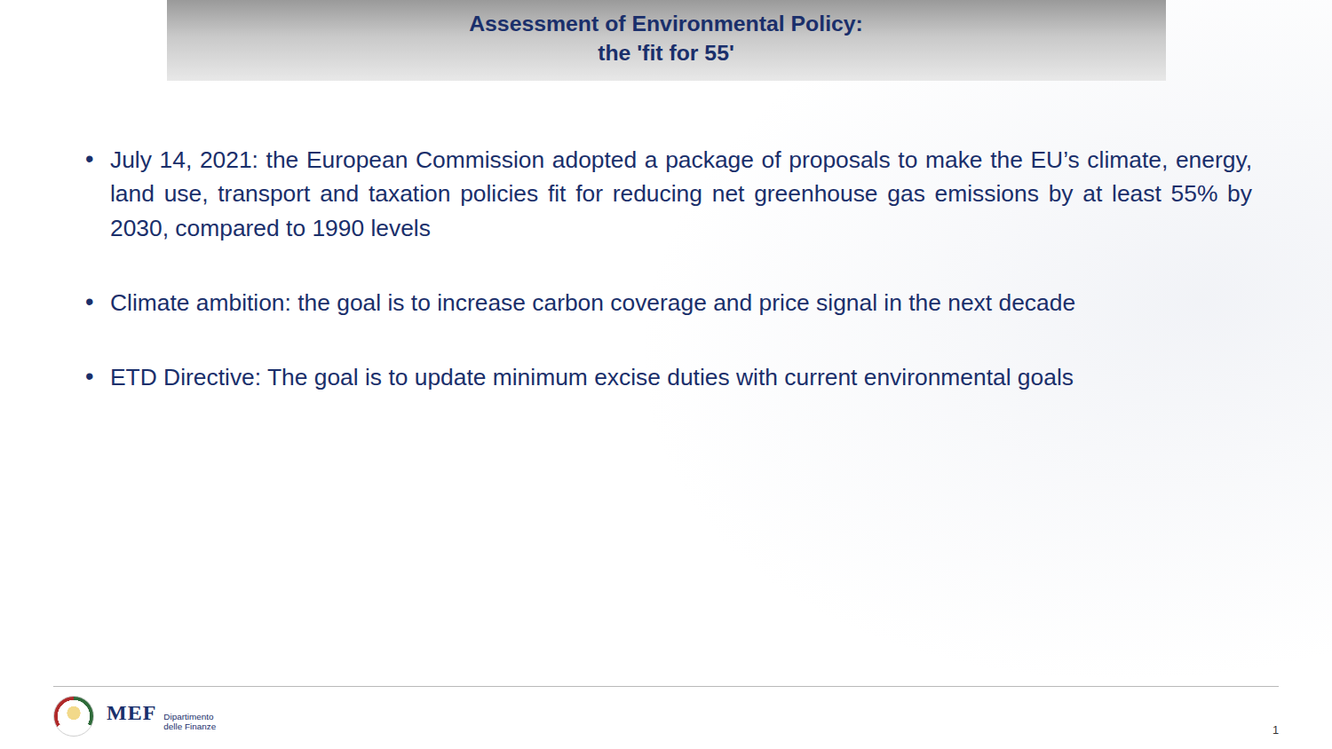Assessment of Environmental Policy:
the 'fit for 55'
July 14, 2021: the European Commission adopted a package of proposals to make the EU’s climate, energy, land use, transport and taxation policies fit for reducing net greenhouse gas emissions by at least 55% by 2030, compared to 1990 levels
Climate ambition: the goal is to increase carbon coverage and price signal in the next decade
ETD Directive: The goal is to update minimum excise duties with current environmental goals
MEF Dipartimento
delle Finanze
1